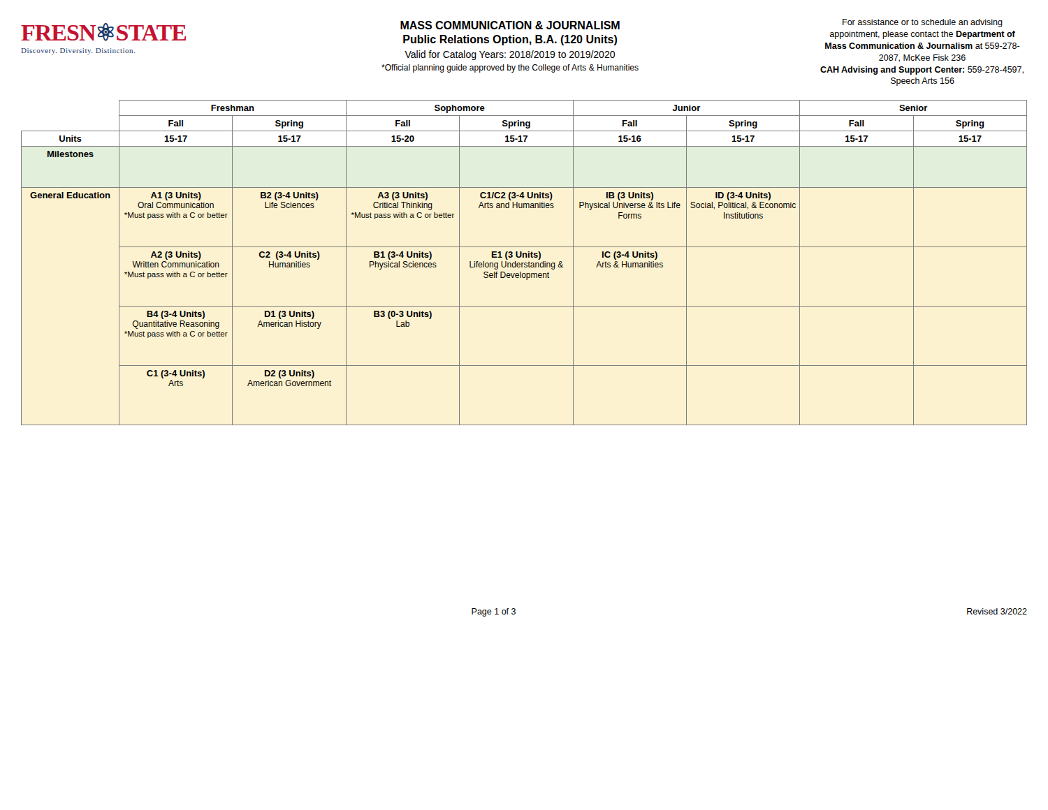FRESN⚛STATE
Discovery. Diversity. Distinction.
MASS COMMUNICATION & JOURNALISM
Public Relations Option, B.A. (120 Units)
Valid for Catalog Years: 2018/2019 to 2019/2020
*Official planning guide approved by the College of Arts & Humanities
For assistance or to schedule an advising appointment, please contact the Department of Mass Communication & Journalism at 559-278-2087, McKee Fisk 236
CAH Advising and Support Center: 559-278-4597, Speech Arts 156
| | Freshman | Sophomore | Junior | Senior |
| --- | --- | --- | --- | --- |
| | Fall | Spring | Fall | Spring | Fall | Spring | Fall | Spring |
| Units | 15-17 | 15-17 | 15-20 | 15-17 | 15-16 | 15-17 | 15-17 | 15-17 |
| Milestones | | | | | | | | |
| General Education | A1 (3 Units) Oral Communication *Must pass with a C or better | B2 (3-4 Units) Life Sciences | A3 (3 Units) Critical Thinking *Must pass with a C or better | C1/C2 (3-4 Units) Arts and Humanities | IB (3 Units) Physical Universe & Its Life Forms | ID (3-4 Units) Social, Political, & Economic Institutions | | |
| A2 (3 Units) Written Communication *Must pass with a C or better | C2 (3-4 Units) Humanities | B1 (3-4 Units) Physical Sciences | E1 (3 Units) Lifelong Understanding & Self Development | IC (3-4 Units) Arts & Humanities | | | |
| B4 (3-4 Units) Quantitative Reasoning *Must pass with a C or better | D1 (3 Units) American History | B3 (0-3 Units) Lab | | | | | |
| C1 (3-4 Units) Arts | D2 (3 Units) American Government | | | | | | |
Page 1 of 3
Revised 3/2022